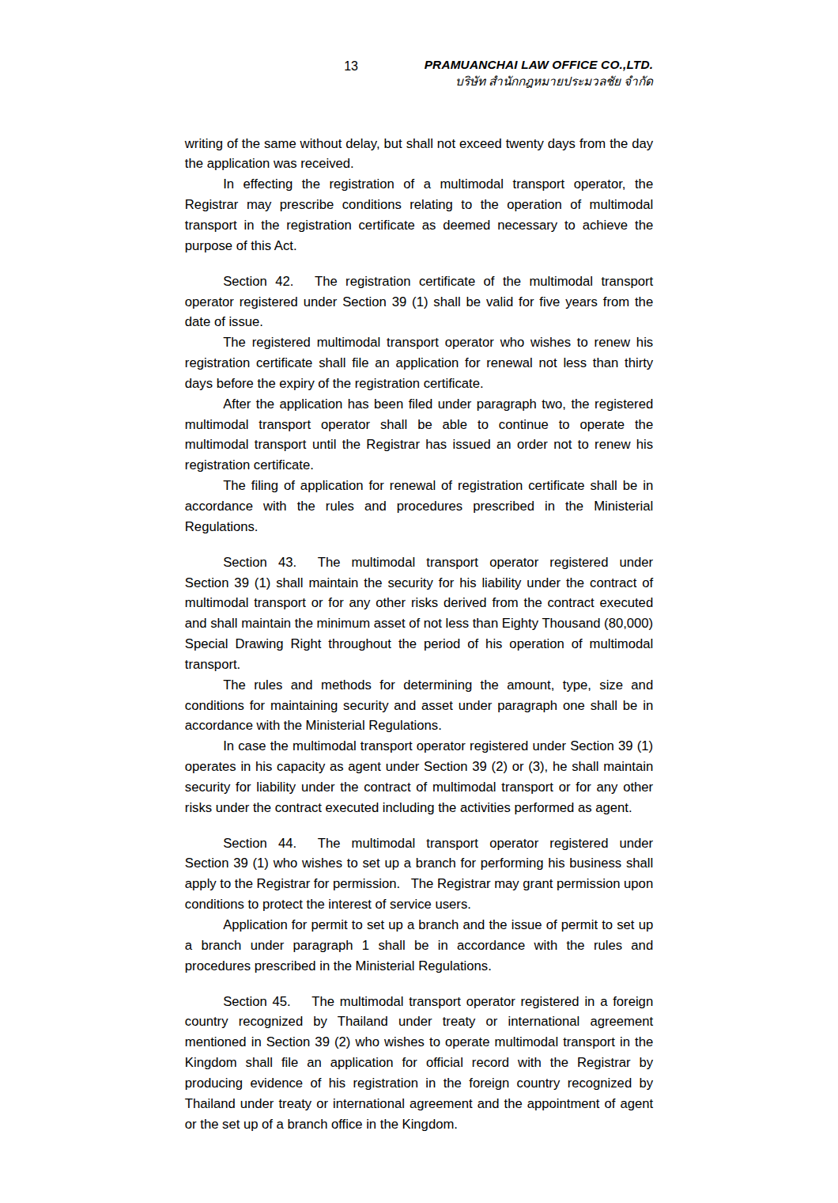13
PRAMUANCHAI LAW OFFICE CO.,LTD.
บริษัท สำนักกฎหมายประมวลชัย จำกัด
writing of the same without delay, but shall not exceed twenty days from the day the application was received.
In effecting the registration of a multimodal transport operator, the Registrar may prescribe conditions relating to the operation of multimodal transport in the registration certificate as deemed necessary to achieve the purpose of this Act.
Section 42. The registration certificate of the multimodal transport operator registered under Section 39 (1) shall be valid for five years from the date of issue.
The registered multimodal transport operator who wishes to renew his registration certificate shall file an application for renewal not less than thirty days before the expiry of the registration certificate.
After the application has been filed under paragraph two, the registered multimodal transport operator shall be able to continue to operate the multimodal transport until the Registrar has issued an order not to renew his registration certificate.
The filing of application for renewal of registration certificate shall be in accordance with the rules and procedures prescribed in the Ministerial Regulations.
Section 43. The multimodal transport operator registered under Section 39 (1) shall maintain the security for his liability under the contract of multimodal transport or for any other risks derived from the contract executed and shall maintain the minimum asset of not less than Eighty Thousand (80,000) Special Drawing Right throughout the period of his operation of multimodal transport.
The rules and methods for determining the amount, type, size and conditions for maintaining security and asset under paragraph one shall be in accordance with the Ministerial Regulations.
In case the multimodal transport operator registered under Section 39 (1) operates in his capacity as agent under Section 39 (2) or (3), he shall maintain security for liability under the contract of multimodal transport or for any other risks under the contract executed including the activities performed as agent.
Section 44. The multimodal transport operator registered under Section 39 (1) who wishes to set up a branch for performing his business shall apply to the Registrar for permission. The Registrar may grant permission upon conditions to protect the interest of service users.
Application for permit to set up a branch and the issue of permit to set up a branch under paragraph 1 shall be in accordance with the rules and procedures prescribed in the Ministerial Regulations.
Section 45. The multimodal transport operator registered in a foreign country recognized by Thailand under treaty or international agreement mentioned in Section 39 (2) who wishes to operate multimodal transport in the Kingdom shall file an application for official record with the Registrar by producing evidence of his registration in the foreign country recognized by Thailand under treaty or international agreement and the appointment of agent or the set up of a branch office in the Kingdom.